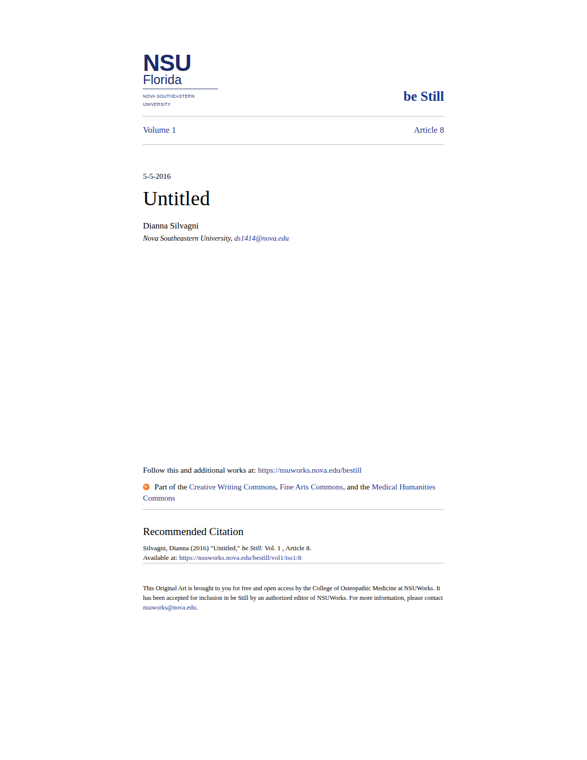NSU Florida
Nova Southeastern
University
be Still
Volume 1
Article 8
5-5-2016
Untitled
Dianna Silvagni
Nova Southeastern University, ds1414@nova.edu
Follow this and additional works at: https://nsuworks.nova.edu/bestill
Part of the Creative Writing Commons, Fine Arts Commons, and the Medical Humanities Commons
Recommended Citation
Silvagni, Dianna (2016) "Untitled," be Still: Vol. 1 , Article 8.
Available at: https://nsuworks.nova.edu/bestill/vol1/iss1/8
This Original Art is brought to you for free and open access by the College of Osteopathic Medicine at NSUWorks. It has been accepted for inclusion in be Still by an authorized editor of NSUWorks. For more information, please contact nsuworks@nova.edu.